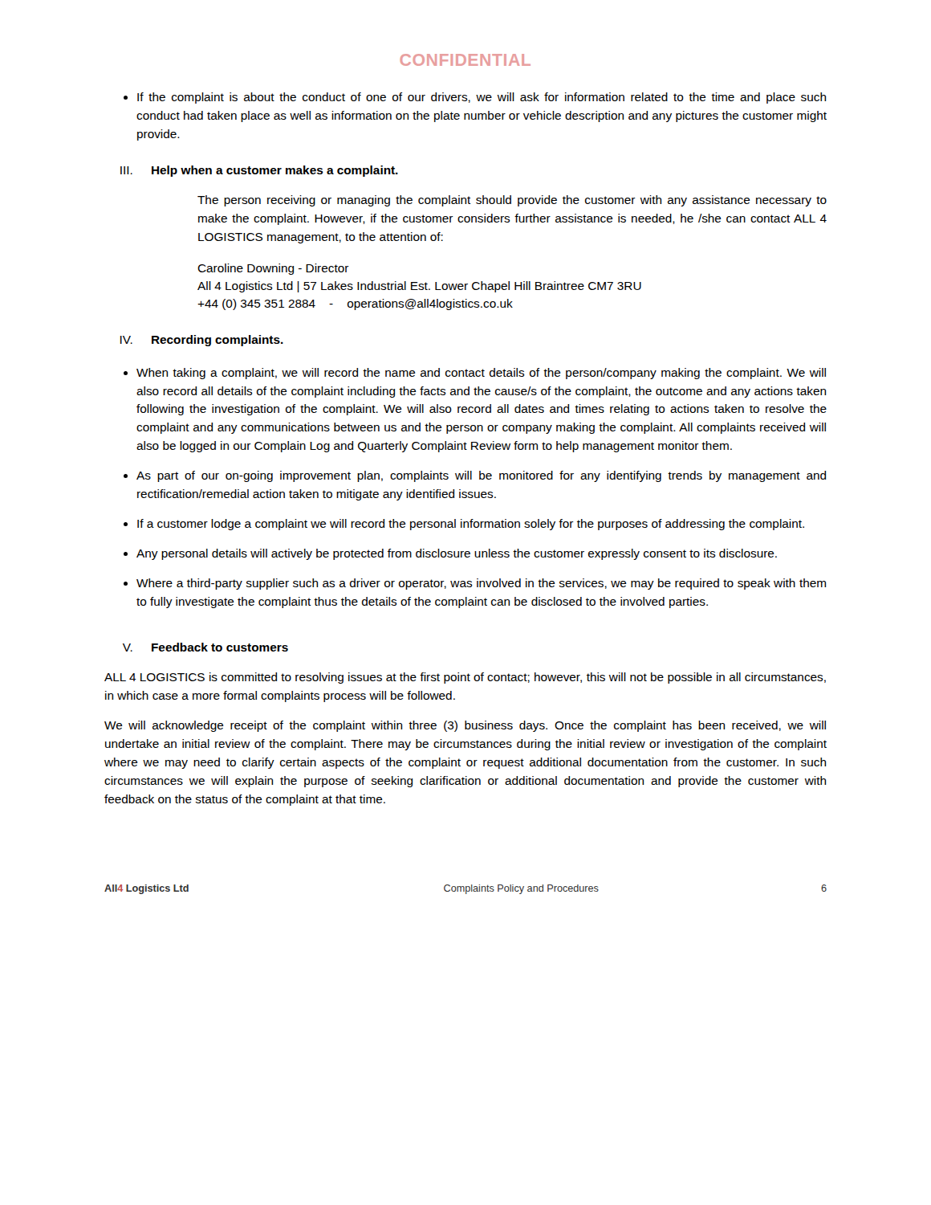CONFIDENTIAL
If the complaint is about the conduct of one of our drivers, we will ask for information related to the time and place such conduct had taken place as well as information on the plate number or vehicle description and any pictures the customer might provide.
Help when a customer makes a complaint.
The person receiving or managing the complaint should provide the customer with any assistance necessary to make the complaint. However, if the customer considers further assistance is needed, he /she can contact ALL 4 LOGISTICS management, to the attention of:
Caroline Downing - Director
All 4 Logistics Ltd | 57 Lakes Industrial Est. Lower Chapel Hill Braintree CM7 3RU
+44 (0) 345 351 2884 - operations@all4logistics.co.uk
Recording complaints.
When taking a complaint, we will record the name and contact details of the person/company making the complaint. We will also record all details of the complaint including the facts and the cause/s of the complaint, the outcome and any actions taken following the investigation of the complaint. We will also record all dates and times relating to actions taken to resolve the complaint and any communications between us and the person or company making the complaint. All complaints received will also be logged in our Complain Log and Quarterly Complaint Review form to help management monitor them.
As part of our on-going improvement plan, complaints will be monitored for any identifying trends by management and rectification/remedial action taken to mitigate any identified issues.
If a customer lodge a complaint we will record the personal information solely for the purposes of addressing the complaint.
Any personal details will actively be protected from disclosure unless the customer expressly consent to its disclosure.
Where a third-party supplier such as a driver or operator, was involved in the services, we may be required to speak with them to fully investigate the complaint thus the details of the complaint can be disclosed to the involved parties.
Feedback to customers
ALL 4 LOGISTICS is committed to resolving issues at the first point of contact; however, this will not be possible in all circumstances, in which case a more formal complaints process will be followed.
We will acknowledge receipt of the complaint within three (3) business days. Once the complaint has been received, we will undertake an initial review of the complaint. There may be circumstances during the initial review or investigation of the complaint where we may need to clarify certain aspects of the complaint or request additional documentation from the customer. In such circumstances we will explain the purpose of seeking clarification or additional documentation and provide the customer with feedback on the status of the complaint at that time.
All 4 Logistics Ltd
Complaints Policy and Procedures
6